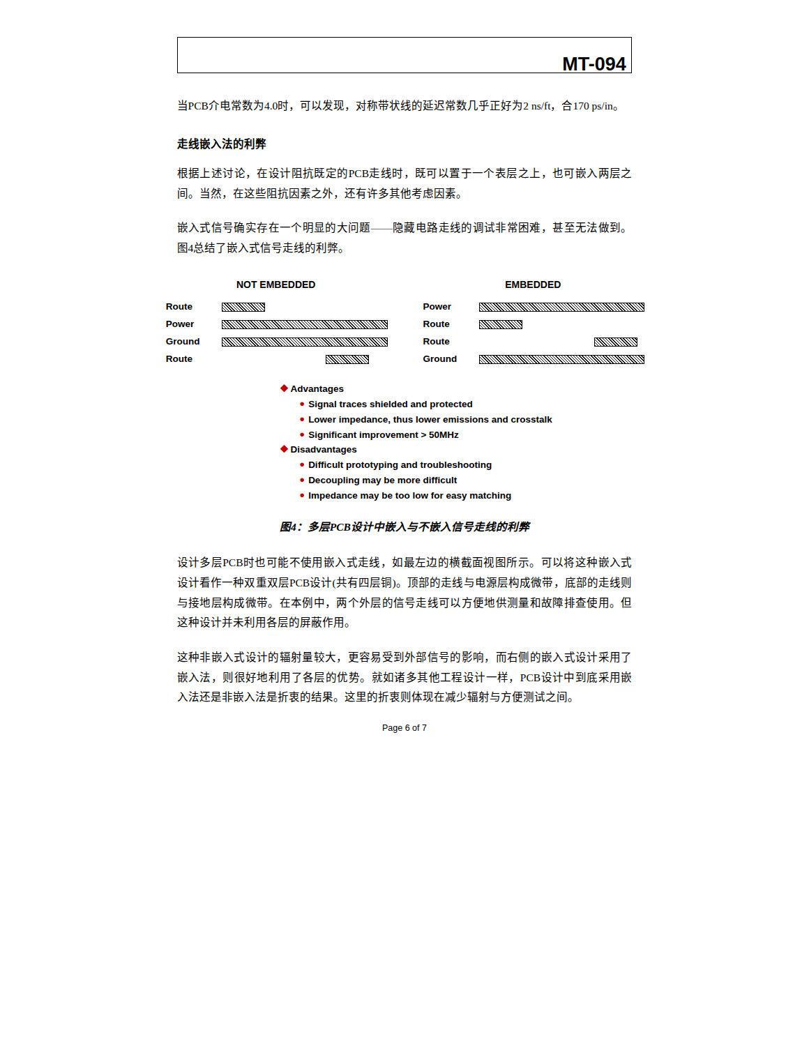MT-094
当PCB介电常数为4.0时，可以发现，对称带状线的延迟常数几乎正好为2 ns/ft，合170 ps/in。
走线嵌入法的利弊
根据上述讨论，在设计阻抗既定的PCB走线时，既可以置于一个表层之上，也可嵌入两层之间。当然，在这些阻抗因素之外，还有许多其他考虑因素。
嵌入式信号确实存在一个明显的大问题——隐藏电路走线的调试非常困难，甚至无法做到。图4总结了嵌入式信号走线的利弊。
NOT EMBEDDED
Route
Power
Ground
Route
EMBEDDED
Power
Route
Route
Ground
◆Advantages
●Signal traces shielded and protected
●Lower impedance, thus lower emissions and crosstalk
●Significant improvement > 50MHz
◆Disadvantages
●Difficult prototyping and troubleshooting
●Decoupling may be more difficult
●Impedance may be too low for easy matching
图4：多层PCB设计中嵌入与不嵌入信号走线的利弊
设计多层PCB时也可能不使用嵌入式走线，如最左边的横截面视图所示。可以将这种嵌入式设计看作一种双重双层PCB设计(共有四层铜)。顶部的走线与电源层构成微带，底部的走线则与接地层构成微带。在本例中，两个外层的信号走线可以方便地供测量和故障排查使用。但这种设计并未利用各层的屏蔽作用。
这种非嵌入式设计的辐射量较大，更容易受到外部信号的影响，而右侧的嵌入式设计采用了嵌入法，则很好地利用了各层的优势。就如诸多其他工程设计一样，PCB设计中到底采用嵌入法还是非嵌入法是折衷的结果。这里的折衷则体现在减少辐射与方便测试之间。
Page 6 of 7